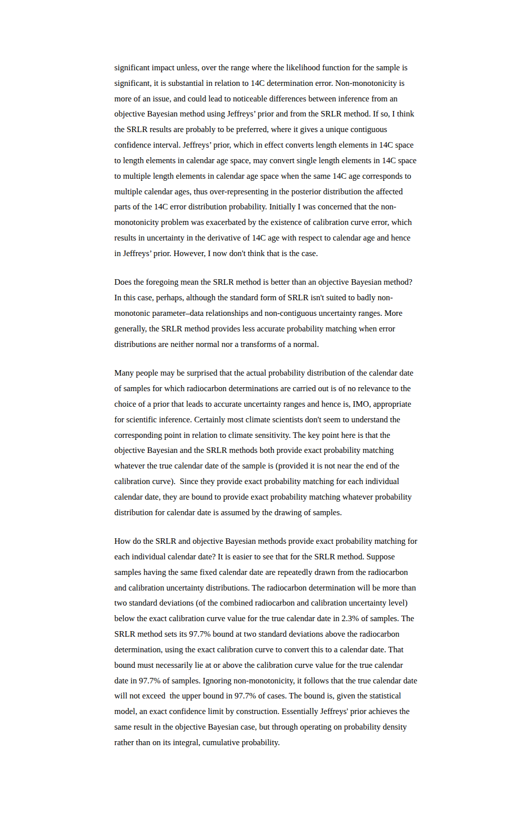significant impact unless, over the range where the likelihood function for the sample is significant, it is substantial in relation to 14C determination error. Non-monotonicity is more of an issue, and could lead to noticeable differences between inference from an objective Bayesian method using Jeffreys’ prior and from the SRLR method. If so, I think the SRLR results are probably to be preferred, where it gives a unique contiguous confidence interval. Jeffreys’ prior, which in effect converts length elements in 14C space to length elements in calendar age space, may convert single length elements in 14C space to multiple length elements in calendar age space when the same 14C age corresponds to multiple calendar ages, thus over-representing in the posterior distribution the affected parts of the 14C error distribution probability. Initially I was concerned that the non-monotonicity problem was exacerbated by the existence of calibration curve error, which results in uncertainty in the derivative of 14C age with respect to calendar age and hence in Jeffreys’ prior. However, I now don't think that is the case.
Does the foregoing mean the SRLR method is better than an objective Bayesian method? In this case, perhaps, although the standard form of SRLR isn't suited to badly non-monotonic parameter–data relationships and non-contiguous uncertainty ranges. More generally, the SRLR method provides less accurate probability matching when error distributions are neither normal nor a transforms of a normal.
Many people may be surprised that the actual probability distribution of the calendar date of samples for which radiocarbon determinations are carried out is of no relevance to the choice of a prior that leads to accurate uncertainty ranges and hence is, IMO, appropriate for scientific inference. Certainly most climate scientists don't seem to understand the corresponding point in relation to climate sensitivity. The key point here is that the objective Bayesian and the SRLR methods both provide exact probability matching whatever the true calendar date of the sample is (provided it is not near the end of the calibration curve). Since they provide exact probability matching for each individual calendar date, they are bound to provide exact probability matching whatever probability distribution for calendar date is assumed by the drawing of samples.
How do the SRLR and objective Bayesian methods provide exact probability matching for each individual calendar date? It is easier to see that for the SRLR method. Suppose samples having the same fixed calendar date are repeatedly drawn from the radiocarbon and calibration uncertainty distributions. The radiocarbon determination will be more than two standard deviations (of the combined radiocarbon and calibration uncertainty level) below the exact calibration curve value for the true calendar date in 2.3% of samples. The SRLR method sets its 97.7% bound at two standard deviations above the radiocarbon determination, using the exact calibration curve to convert this to a calendar date. That bound must necessarily lie at or above the calibration curve value for the true calendar date in 97.7% of samples. Ignoring non-monotonicity, it follows that the true calendar date will not exceed the upper bound in 97.7% of cases. The bound is, given the statistical model, an exact confidence limit by construction. Essentially Jeffreys' prior achieves the same result in the objective Bayesian case, but through operating on probability density rather than on its integral, cumulative probability.